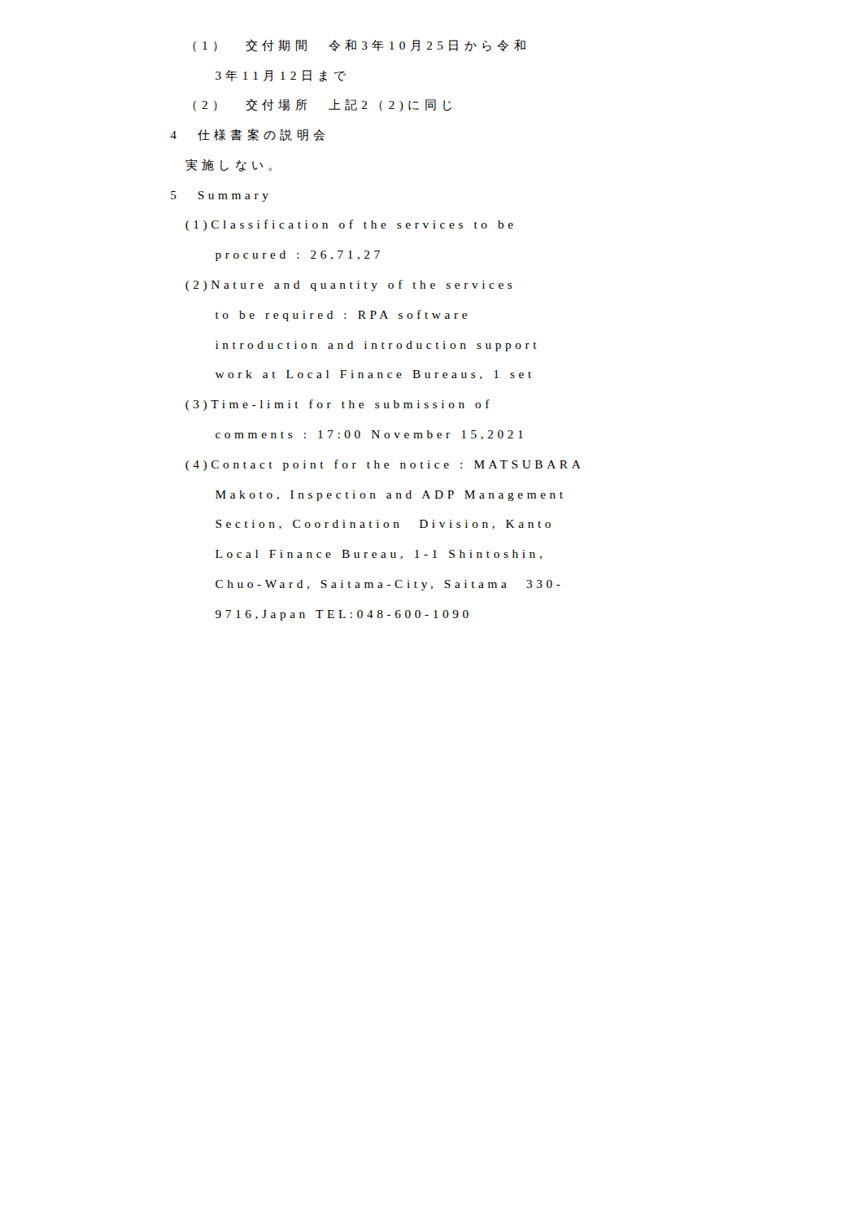（1）　交付期間　令和3年10月25日から令和
3年11月12日まで
（2）　交付場所　上記2（2)に同じ
4　仕様書案の説明会
実施しない。
5　Summary
(1)Classification of the services to be
procured : 26,71,27
(2)Nature and quantity of the services
to be required : RPA software
introduction and introduction support
work at Local Finance Bureaus, 1 set
(3)Time-limit for the submission of
comments : 17:00 November 15,2021
(4)Contact point for the notice : MATSUBARA
Makoto, Inspection and ADP Management
Section, Coordination　Division, Kanto
Local Finance Bureau, 1-1 Shintoshin,
Chuo-Ward, Saitama-City, Saitama　330-
9716,Japan TEL:048-600-1090